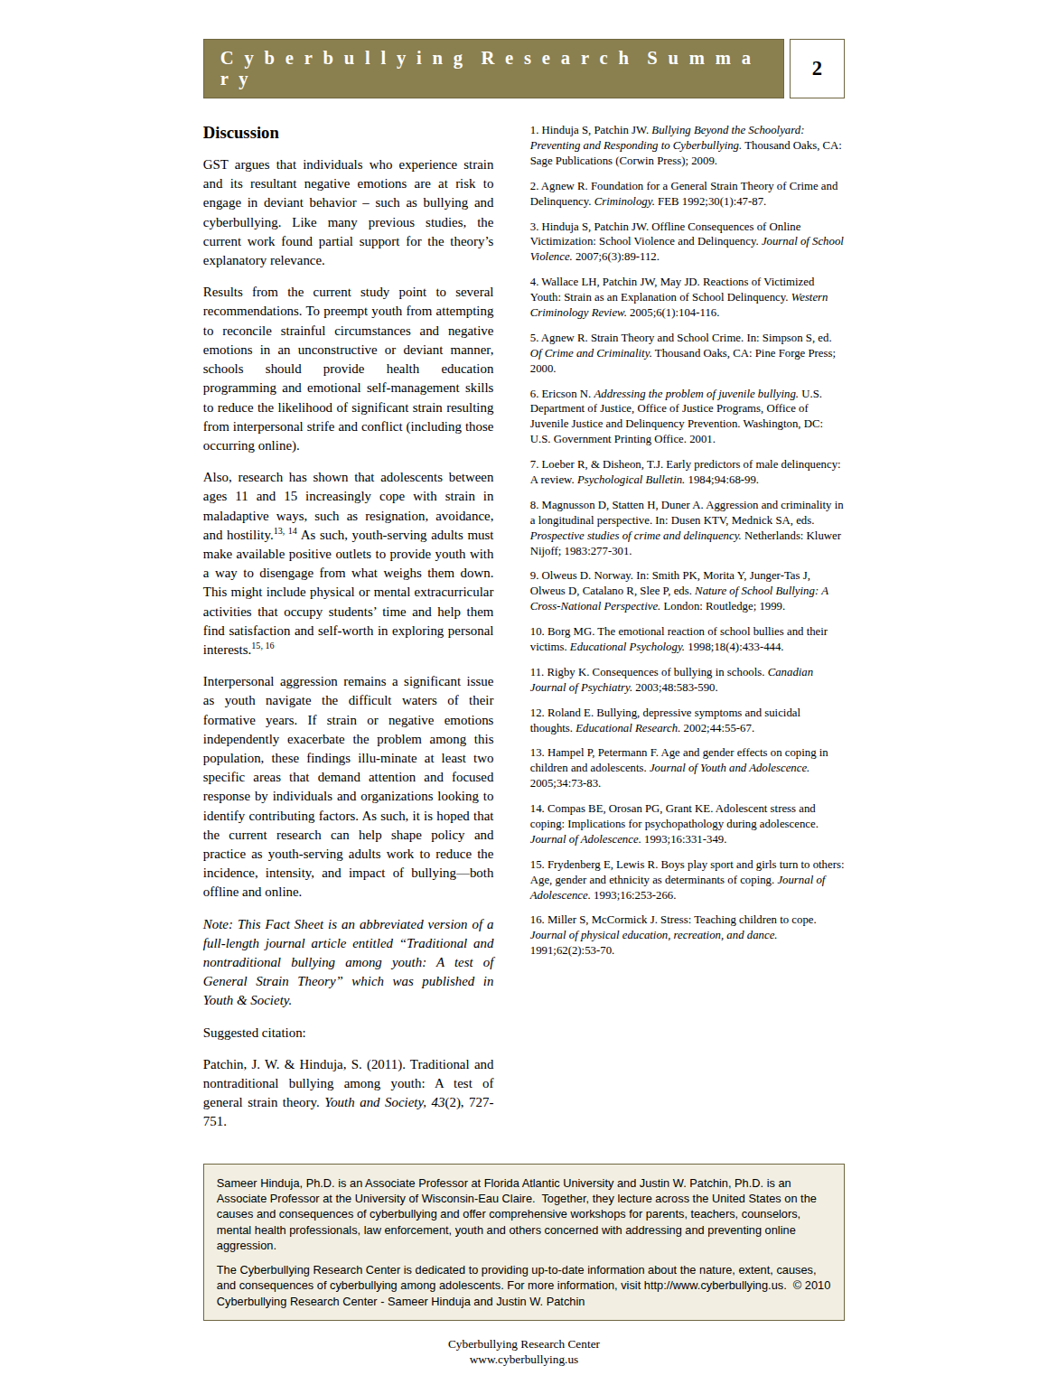C y b e r b u l l y i n g R e s e a r c h S u m m a r y
2
Discussion
GST argues that individuals who experience strain and its resultant negative emotions are at risk to engage in deviant behavior – such as bullying and cyberbullying. Like many previous studies, the current work found partial support for the theory’s explanatory relevance.
Results from the current study point to several recommendations. To preempt youth from attempting to reconcile strainful circumstances and negative emotions in an unconstructive or deviant manner, schools should provide health education programming and emotional self-management skills to reduce the likelihood of significant strain resulting from interpersonal strife and conflict (including those occurring online).
Also, research has shown that adolescents between ages 11 and 15 increasingly cope with strain in maladaptive ways, such as resignation, avoidance, and hostility.13, 14 As such, youth-serving adults must make available positive outlets to provide youth with a way to disengage from what weighs them down. This might include physical or mental extracurricular activities that occupy students’ time and help them find satisfaction and self-worth in exploring personal interests.15, 16
Interpersonal aggression remains a significant issue as youth navigate the difficult waters of their formative years. If strain or negative emotions independently exacerbate the problem among this population, these findings illu-minate at least two specific areas that demand attention and focused response by individuals and organizations looking to identify contributing factors. As such, it is hoped that the current research can help shape policy and practice as youth-serving adults work to reduce the incidence, intensity, and impact of bullying—both offline and online.
Note: This Fact Sheet is an abbreviated version of a full-length journal article entitled “Traditional and nontraditional bullying among youth: A test of General Strain Theory” which was published in Youth & Society.
Suggested citation:
Patchin, J. W. & Hinduja, S. (2011). Traditional and nontraditional bullying among youth: A test of general strain theory. Youth and Society, 43(2), 727-751.
1. Hinduja S, Patchin JW. Bullying Beyond the Schoolyard: Preventing and Responding to Cyberbullying. Thousand Oaks, CA: Sage Publications (Corwin Press); 2009.
2. Agnew R. Foundation for a General Strain Theory of Crime and Delinquency. Criminology. FEB 1992;30(1):47-87.
3. Hinduja S, Patchin JW. Offline Consequences of Online Victimization: School Violence and Delinquency. Journal of School Violence. 2007;6(3):89-112.
4. Wallace LH, Patchin JW, May JD. Reactions of Victimized Youth: Strain as an Explanation of School Delinquency. Western Criminology Review. 2005;6(1):104-116.
5. Agnew R. Strain Theory and School Crime. In: Simpson S, ed. Of Crime and Criminality. Thousand Oaks, CA: Pine Forge Press; 2000.
6. Ericson N. Addressing the problem of juvenile bullying. U.S. Department of Justice, Office of Justice Programs, Office of Juvenile Justice and Delinquency Prevention. Washington, DC: U.S. Government Printing Office. 2001.
7. Loeber R, & Disheon, T.J. Early predictors of male delinquency: A review. Psychological Bulletin. 1984;94:68-99.
8. Magnusson D, Statten H, Duner A. Aggression and criminality in a longitudinal perspective. In: Dusen KTV, Mednick SA, eds. Prospective studies of crime and delinquency. Netherlands: Kluwer Nijoff; 1983:277-301.
9. Olweus D. Norway. In: Smith PK, Morita Y, Junger-Tas J, Olweus D, Catalano R, Slee P, eds. Nature of School Bullying: A Cross-National Perspective. London: Routledge; 1999.
10. Borg MG. The emotional reaction of school bullies and their victims. Educational Psychology. 1998;18(4):433-444.
11. Rigby K. Consequences of bullying in schools. Canadian Journal of Psychiatry. 2003;48:583-590.
12. Roland E. Bullying, depressive symptoms and suicidal thoughts. Educational Research. 2002;44:55-67.
13. Hampel P, Petermann F. Age and gender effects on coping in children and adolescents. Journal of Youth and Adolescence. 2005;34:73-83.
14. Compas BE, Orosan PG, Grant KE. Adolescent stress and coping: Implications for psychopathology during adolescence. Journal of Adolescence. 1993;16:331-349.
15. Frydenberg E, Lewis R. Boys play sport and girls turn to others: Age, gender and ethnicity as determinants of coping. Journal of Adolescence. 1993;16:253-266.
16. Miller S, McCormick J. Stress: Teaching children to cope. Journal of physical education, recreation, and dance. 1991;62(2):53-70.
Sameer Hinduja, Ph.D. is an Associate Professor at Florida Atlantic University and Justin W. Patchin, Ph.D. is an Associate Professor at the University of Wisconsin-Eau Claire. Together, they lecture across the United States on the causes and consequences of cyberbullying and offer comprehensive workshops for parents, teachers, counselors, mental health professionals, law enforcement, youth and others concerned with addressing and preventing online aggression.
The Cyberbullying Research Center is dedicated to providing up-to-date information about the nature, extent, causes, and consequences of cyberbullying among adolescents. For more information, visit http://www.cyberbullying.us. © 2010 Cyberbullying Research Center - Sameer Hinduja and Justin W. Patchin
Cyberbullying Research Center
www.cyberbullying.us